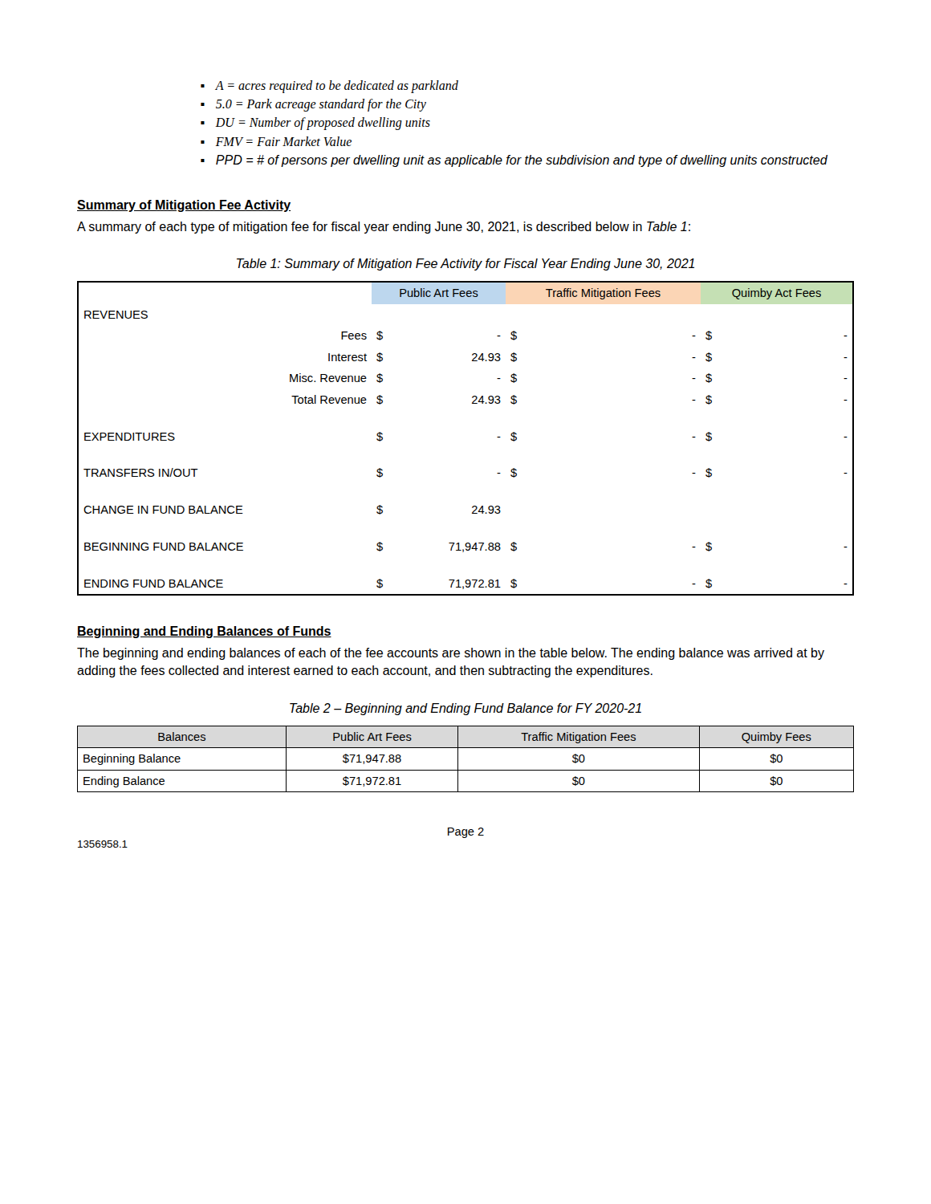A = acres required to be dedicated as parkland
5.0 = Park acreage standard for the City
DU = Number of proposed dwelling units
FMV = Fair Market Value
PPD = # of persons per dwelling unit as applicable for the subdivision and type of dwelling units constructed
Summary of Mitigation Fee Activity
A summary of each type of mitigation fee for fiscal year ending June 30, 2021, is described below in Table 1:
Table 1: Summary of Mitigation Fee Activity for Fiscal Year Ending June 30, 2021
| | Public Art Fees | Traffic Mitigation Fees | Quimby Act Fees |
| REVENUES | | | |
| | Fees | $ | - | $ | - | $ | - |
| | Interest | $ | 24.93 | $ | - | $ | - |
| | Misc. Revenue | $ | - | $ | - | $ | - |
| | Total Revenue | $ | 24.93 | $ | - | $ | - |
| EXPENDITURES | $ | - | $ | - | $ | - |
| TRANSFERS IN/OUT | $ | - | $ | - | $ | - |
| CHANGE IN FUND BALANCE | $ | 24.93 | | |
| BEGINNING FUND BALANCE | $ | 71,947.88 | $ | - | $ | - |
| ENDING FUND BALANCE | $ | 71,972.81 | $ | - | $ | - |
Beginning and Ending Balances of Funds
The beginning and ending balances of each of the fee accounts are shown in the table below. The ending balance was arrived at by adding the fees collected and interest earned to each account, and then subtracting the expenditures.
Table 2 – Beginning and Ending Fund Balance for FY 2020-21
| Balances | Public Art Fees | Traffic Mitigation Fees | Quimby Fees |
| --- | --- | --- | --- |
| Beginning Balance | $71,947.88 | $0 | $0 |
| Ending Balance | $71,972.81 | $0 | $0 |
Page 2
1356958.1